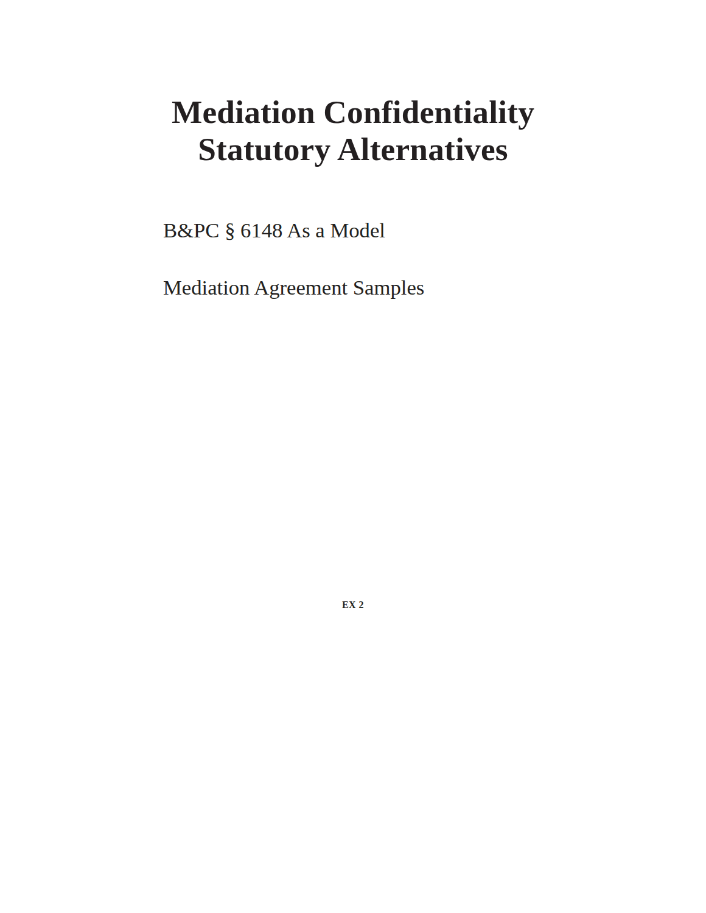Mediation Confidentiality
Statutory Alternatives
B&PC § 6148 As a Model
Mediation Agreement Samples
EX 2